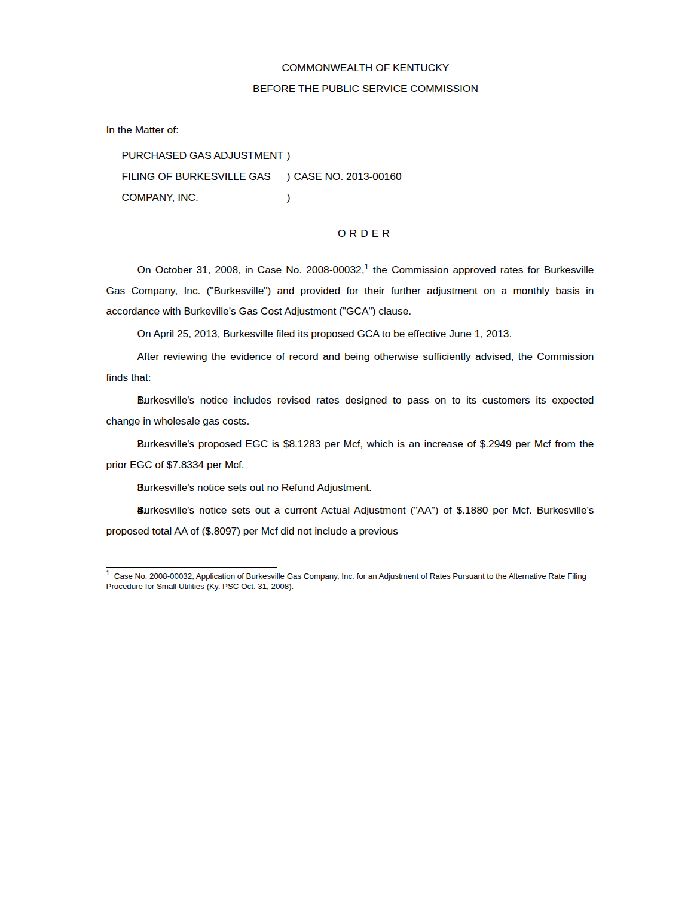COMMONWEALTH OF KENTUCKY
BEFORE THE PUBLIC SERVICE COMMISSION
In the Matter of:
| PURCHASED GAS ADJUSTMENT | ) | |
| FILING OF BURKESVILLE GAS | ) | CASE NO. 2013-00160 |
| COMPANY, INC. | ) | |
ORDER
On October 31, 2008, in Case No. 2008-00032,1 the Commission approved rates for Burkesville Gas Company, Inc. ("Burkesville") and provided for their further adjustment on a monthly basis in accordance with Burkeville's Gas Cost Adjustment ("GCA") clause.
On April 25, 2013, Burkesville filed its proposed GCA to be effective June 1, 2013.
After reviewing the evidence of record and being otherwise sufficiently advised, the Commission finds that:
1. Burkesville's notice includes revised rates designed to pass on to its customers its expected change in wholesale gas costs.
2. Burkesville's proposed EGC is $8.1283 per Mcf, which is an increase of $.2949 per Mcf from the prior EGC of $7.8334 per Mcf.
3. Burkesville's notice sets out no Refund Adjustment.
4. Burkesville's notice sets out a current Actual Adjustment ("AA") of $.1880 per Mcf. Burkesville's proposed total AA of ($.8097) per Mcf did not include a previous
1 Case No. 2008-00032, Application of Burkesville Gas Company, Inc. for an Adjustment of Rates Pursuant to the Alternative Rate Filing Procedure for Small Utilities (Ky. PSC Oct. 31, 2008).